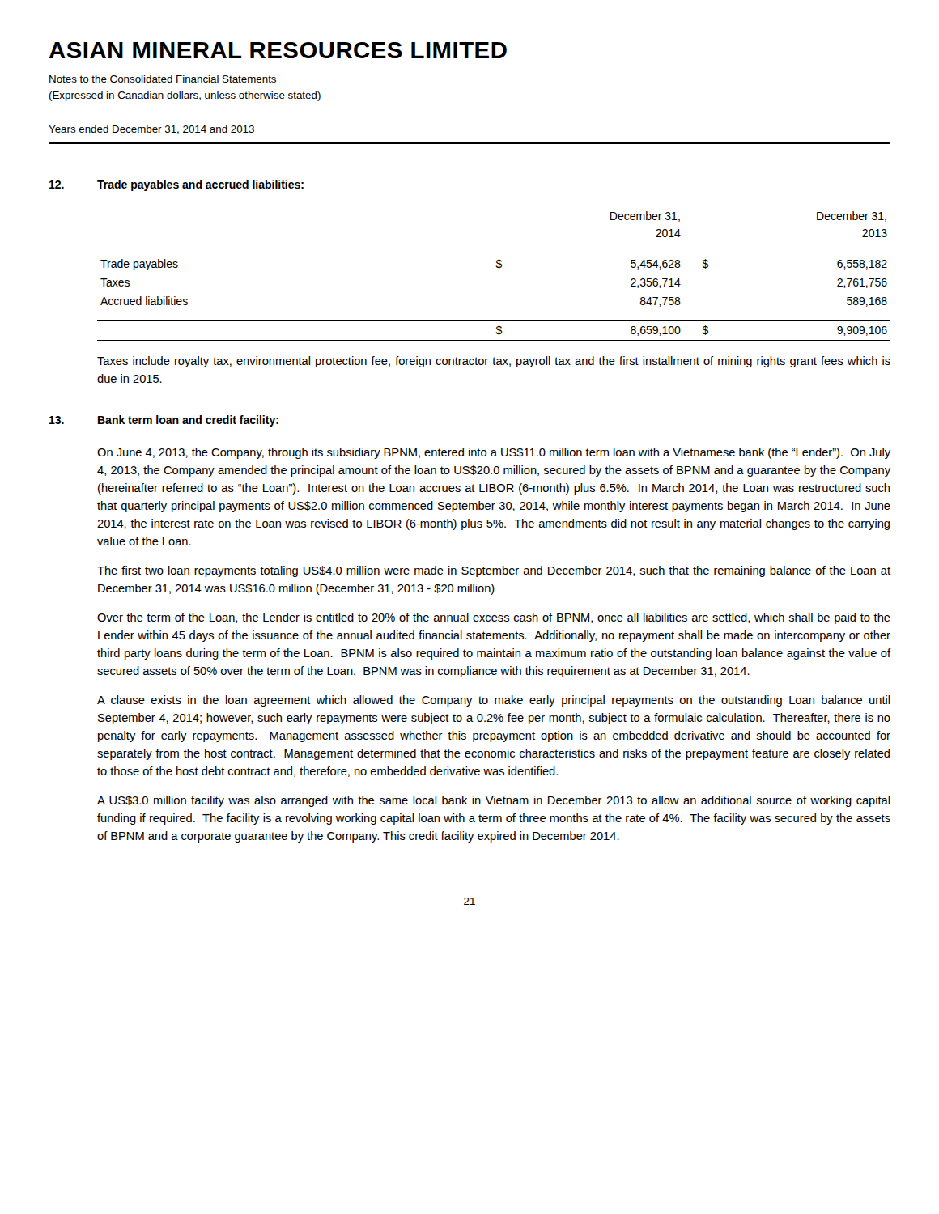ASIAN MINERAL RESOURCES LIMITED
Notes to the Consolidated Financial Statements
(Expressed in Canadian dollars, unless otherwise stated)
Years ended December 31, 2014 and 2013
12. Trade payables and accrued liabilities:
| | | December 31, 2014 | | December 31, 2013 |
| --- | --- | --- | --- | --- |
| Trade payables | $ | 5,454,628 | $ | 6,558,182 |
| Taxes | | 2,356,714 | | 2,761,756 |
| Accrued liabilities | | 847,758 | | 589,168 |
| | $ | 8,659,100 | $ | 9,909,106 |
Taxes include royalty tax, environmental protection fee, foreign contractor tax, payroll tax and the first installment of mining rights grant fees which is due in 2015.
13. Bank term loan and credit facility:
On June 4, 2013, the Company, through its subsidiary BPNM, entered into a US$11.0 million term loan with a Vietnamese bank (the “Lender”). On July 4, 2013, the Company amended the principal amount of the loan to US$20.0 million, secured by the assets of BPNM and a guarantee by the Company (hereinafter referred to as “the Loan”). Interest on the Loan accrues at LIBOR (6-month) plus 6.5%. In March 2014, the Loan was restructured such that quarterly principal payments of US$2.0 million commenced September 30, 2014, while monthly interest payments began in March 2014. In June 2014, the interest rate on the Loan was revised to LIBOR (6-month) plus 5%. The amendments did not result in any material changes to the carrying value of the Loan.
The first two loan repayments totaling US$4.0 million were made in September and December 2014, such that the remaining balance of the Loan at December 31, 2014 was US$16.0 million (December 31, 2013 - $20 million)
Over the term of the Loan, the Lender is entitled to 20% of the annual excess cash of BPNM, once all liabilities are settled, which shall be paid to the Lender within 45 days of the issuance of the annual audited financial statements. Additionally, no repayment shall be made on intercompany or other third party loans during the term of the Loan. BPNM is also required to maintain a maximum ratio of the outstanding loan balance against the value of secured assets of 50% over the term of the Loan. BPNM was in compliance with this requirement as at December 31, 2014.
A clause exists in the loan agreement which allowed the Company to make early principal repayments on the outstanding Loan balance until September 4, 2014; however, such early repayments were subject to a 0.2% fee per month, subject to a formulaic calculation. Thereafter, there is no penalty for early repayments. Management assessed whether this prepayment option is an embedded derivative and should be accounted for separately from the host contract. Management determined that the economic characteristics and risks of the prepayment feature are closely related to those of the host debt contract and, therefore, no embedded derivative was identified.
A US$3.0 million facility was also arranged with the same local bank in Vietnam in December 2013 to allow an additional source of working capital funding if required. The facility is a revolving working capital loan with a term of three months at the rate of 4%. The facility was secured by the assets of BPNM and a corporate guarantee by the Company. This credit facility expired in December 2014.
21